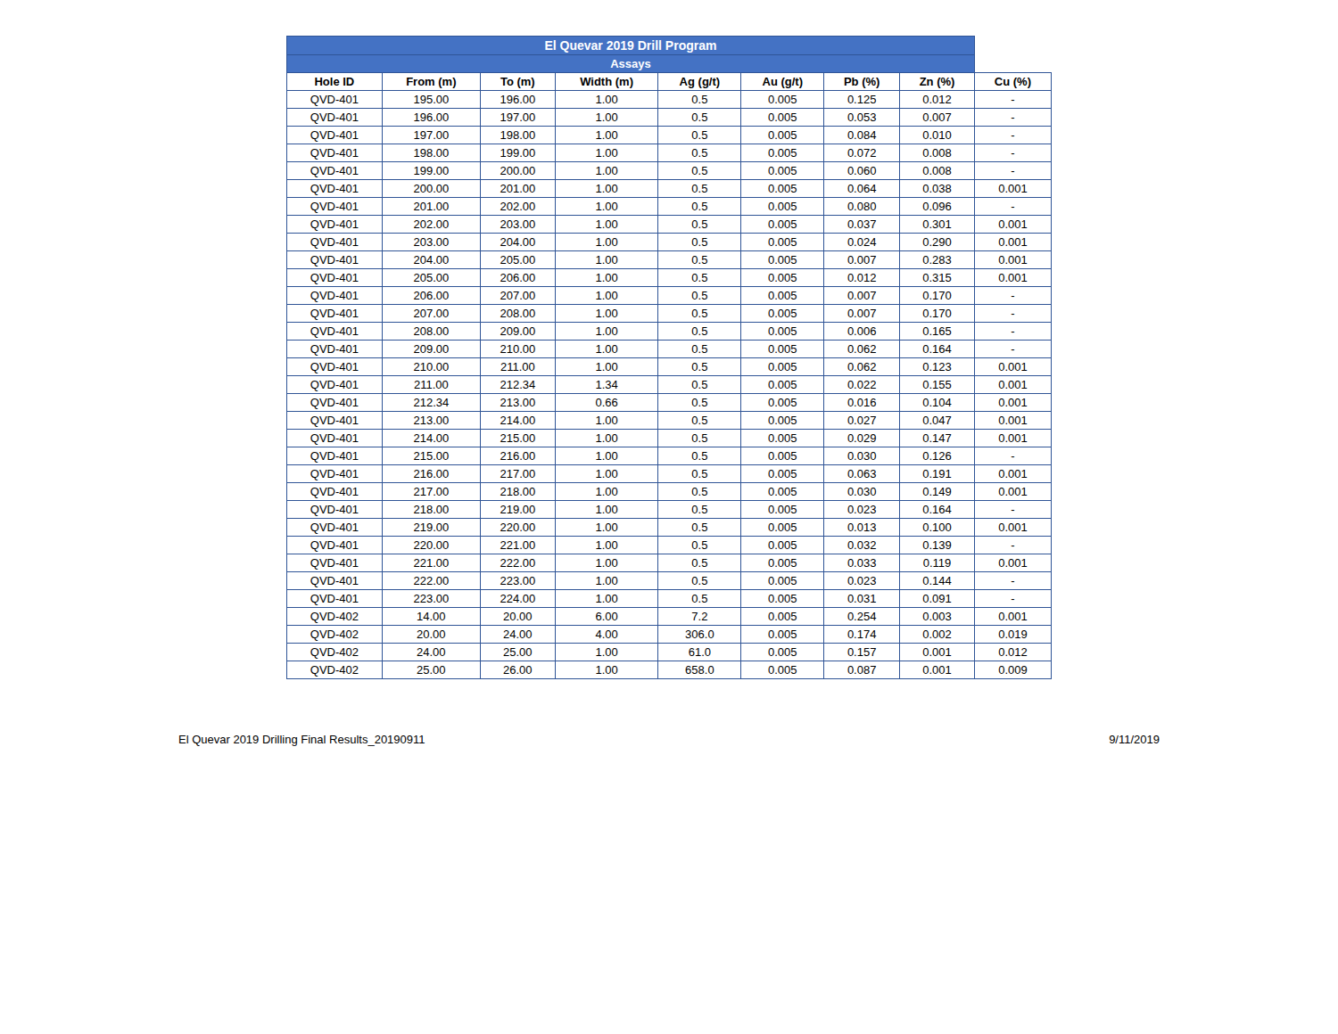| El Quevar 2019 Drill Program |
| --- |
| Assays |
| Hole ID | From (m) | To (m) | Width (m) | Ag (g/t) | Au (g/t) | Pb (%) | Zn (%) | Cu (%) |
| QVD-401 | 195.00 | 196.00 | 1.00 | 0.5 | 0.005 | 0.125 | 0.012 | - |
| QVD-401 | 196.00 | 197.00 | 1.00 | 0.5 | 0.005 | 0.053 | 0.007 | - |
| QVD-401 | 197.00 | 198.00 | 1.00 | 0.5 | 0.005 | 0.084 | 0.010 | - |
| QVD-401 | 198.00 | 199.00 | 1.00 | 0.5 | 0.005 | 0.072 | 0.008 | - |
| QVD-401 | 199.00 | 200.00 | 1.00 | 0.5 | 0.005 | 0.060 | 0.008 | - |
| QVD-401 | 200.00 | 201.00 | 1.00 | 0.5 | 0.005 | 0.064 | 0.038 | 0.001 |
| QVD-401 | 201.00 | 202.00 | 1.00 | 0.5 | 0.005 | 0.080 | 0.096 | - |
| QVD-401 | 202.00 | 203.00 | 1.00 | 0.5 | 0.005 | 0.037 | 0.301 | 0.001 |
| QVD-401 | 203.00 | 204.00 | 1.00 | 0.5 | 0.005 | 0.024 | 0.290 | 0.001 |
| QVD-401 | 204.00 | 205.00 | 1.00 | 0.5 | 0.005 | 0.007 | 0.283 | 0.001 |
| QVD-401 | 205.00 | 206.00 | 1.00 | 0.5 | 0.005 | 0.012 | 0.315 | 0.001 |
| QVD-401 | 206.00 | 207.00 | 1.00 | 0.5 | 0.005 | 0.007 | 0.170 | - |
| QVD-401 | 207.00 | 208.00 | 1.00 | 0.5 | 0.005 | 0.007 | 0.170 | - |
| QVD-401 | 208.00 | 209.00 | 1.00 | 0.5 | 0.005 | 0.006 | 0.165 | - |
| QVD-401 | 209.00 | 210.00 | 1.00 | 0.5 | 0.005 | 0.062 | 0.164 | - |
| QVD-401 | 210.00 | 211.00 | 1.00 | 0.5 | 0.005 | 0.062 | 0.123 | 0.001 |
| QVD-401 | 211.00 | 212.34 | 1.34 | 0.5 | 0.005 | 0.022 | 0.155 | 0.001 |
| QVD-401 | 212.34 | 213.00 | 0.66 | 0.5 | 0.005 | 0.016 | 0.104 | 0.001 |
| QVD-401 | 213.00 | 214.00 | 1.00 | 0.5 | 0.005 | 0.027 | 0.047 | 0.001 |
| QVD-401 | 214.00 | 215.00 | 1.00 | 0.5 | 0.005 | 0.029 | 0.147 | 0.001 |
| QVD-401 | 215.00 | 216.00 | 1.00 | 0.5 | 0.005 | 0.030 | 0.126 | - |
| QVD-401 | 216.00 | 217.00 | 1.00 | 0.5 | 0.005 | 0.063 | 0.191 | 0.001 |
| QVD-401 | 217.00 | 218.00 | 1.00 | 0.5 | 0.005 | 0.030 | 0.149 | 0.001 |
| QVD-401 | 218.00 | 219.00 | 1.00 | 0.5 | 0.005 | 0.023 | 0.164 | - |
| QVD-401 | 219.00 | 220.00 | 1.00 | 0.5 | 0.005 | 0.013 | 0.100 | 0.001 |
| QVD-401 | 220.00 | 221.00 | 1.00 | 0.5 | 0.005 | 0.032 | 0.139 | - |
| QVD-401 | 221.00 | 222.00 | 1.00 | 0.5 | 0.005 | 0.033 | 0.119 | 0.001 |
| QVD-401 | 222.00 | 223.00 | 1.00 | 0.5 | 0.005 | 0.023 | 0.144 | - |
| QVD-401 | 223.00 | 224.00 | 1.00 | 0.5 | 0.005 | 0.031 | 0.091 | - |
| QVD-402 | 14.00 | 20.00 | 6.00 | 7.2 | 0.005 | 0.254 | 0.003 | 0.001 |
| QVD-402 | 20.00 | 24.00 | 4.00 | 306.0 | 0.005 | 0.174 | 0.002 | 0.019 |
| QVD-402 | 24.00 | 25.00 | 1.00 | 61.0 | 0.005 | 0.157 | 0.001 | 0.012 |
| QVD-402 | 25.00 | 26.00 | 1.00 | 658.0 | 0.005 | 0.087 | 0.001 | 0.009 |
El Quevar 2019 Drilling Final Results_20190911 9/11/2019